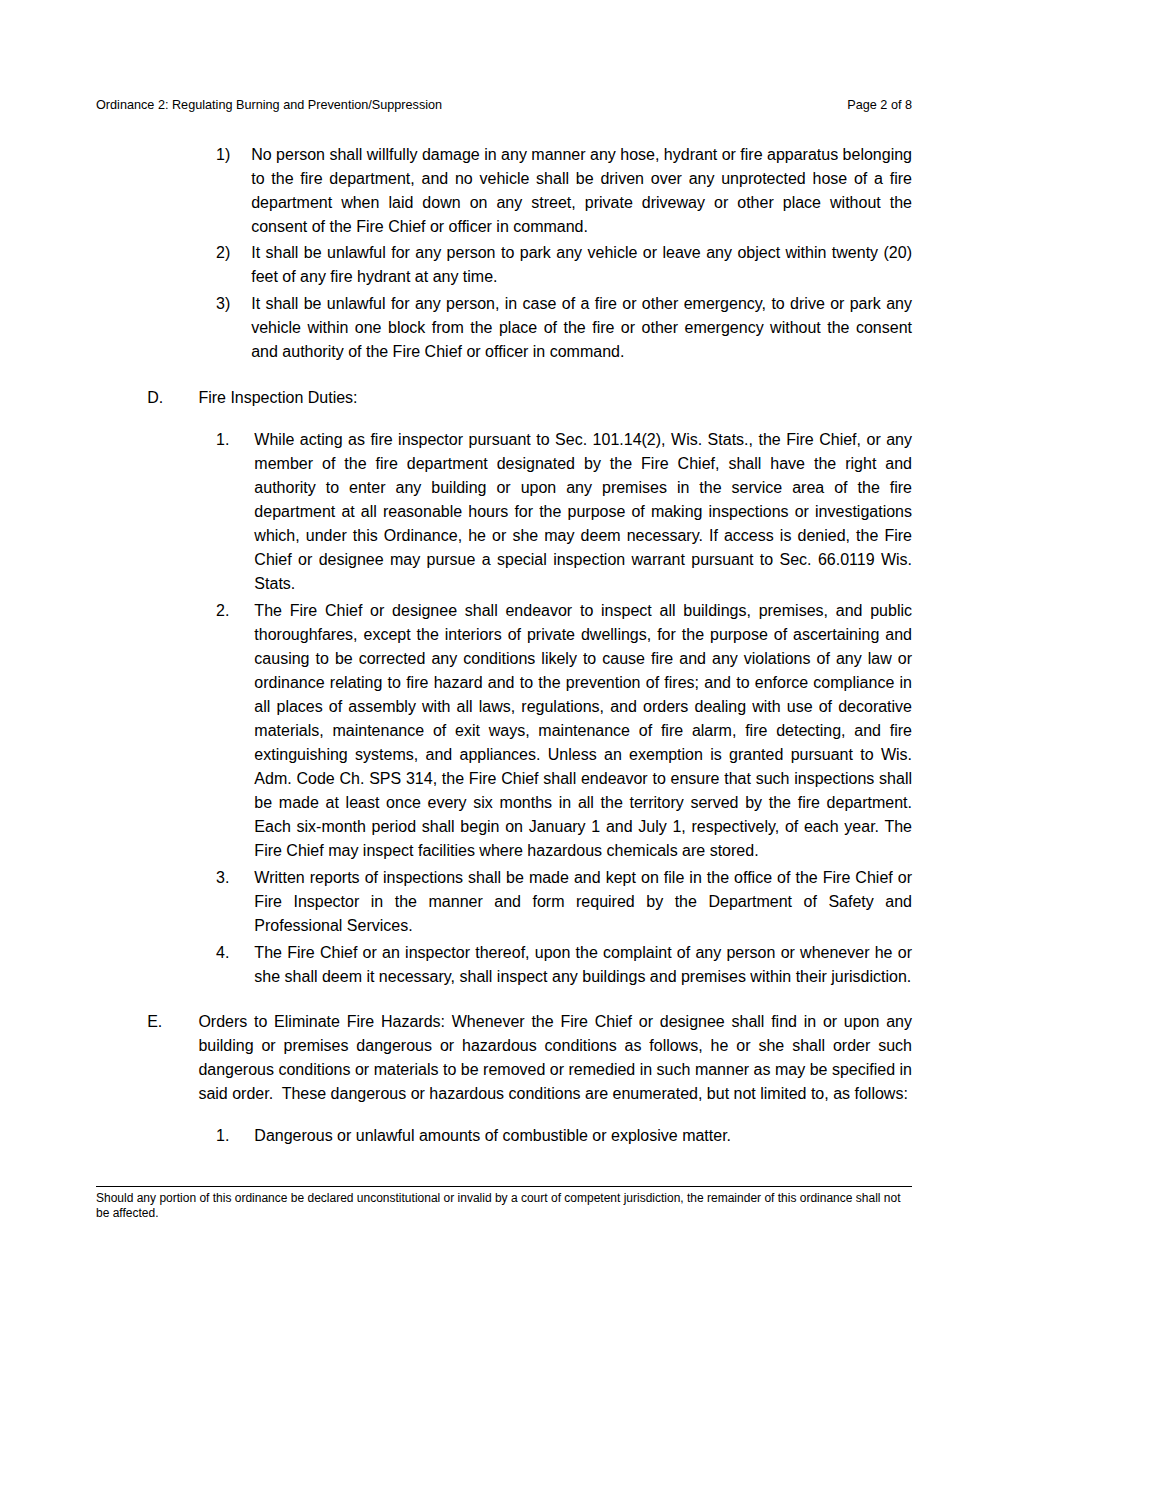Ordinance 2: Regulating Burning and Prevention/Suppression Page 2 of 8
No person shall willfully damage in any manner any hose, hydrant or fire apparatus belonging to the fire department, and no vehicle shall be driven over any unprotected hose of a fire department when laid down on any street, private driveway or other place without the consent of the Fire Chief or officer in command.
It shall be unlawful for any person to park any vehicle or leave any object within twenty (20) feet of any fire hydrant at any time.
It shall be unlawful for any person, in case of a fire or other emergency, to drive or park any vehicle within one block from the place of the fire or other emergency without the consent and authority of the Fire Chief or officer in command.
Fire Inspection Duties:
While acting as fire inspector pursuant to Sec. 101.14(2), Wis. Stats., the Fire Chief, or any member of the fire department designated by the Fire Chief, shall have the right and authority to enter any building or upon any premises in the service area of the fire department at all reasonable hours for the purpose of making inspections or investigations which, under this Ordinance, he or she may deem necessary. If access is denied, the Fire Chief or designee may pursue a special inspection warrant pursuant to Sec. 66.0119 Wis. Stats.
The Fire Chief or designee shall endeavor to inspect all buildings, premises, and public thoroughfares, except the interiors of private dwellings, for the purpose of ascertaining and causing to be corrected any conditions likely to cause fire and any violations of any law or ordinance relating to fire hazard and to the prevention of fires; and to enforce compliance in all places of assembly with all laws, regulations, and orders dealing with use of decorative materials, maintenance of exit ways, maintenance of fire alarm, fire detecting, and fire extinguishing systems, and appliances. Unless an exemption is granted pursuant to Wis. Adm. Code Ch. SPS 314, the Fire Chief shall endeavor to ensure that such inspections shall be made at least once every six months in all the territory served by the fire department. Each six-month period shall begin on January 1 and July 1, respectively, of each year. The Fire Chief may inspect facilities where hazardous chemicals are stored.
Written reports of inspections shall be made and kept on file in the office of the Fire Chief or Fire Inspector in the manner and form required by the Department of Safety and Professional Services.
The Fire Chief or an inspector thereof, upon the complaint of any person or whenever he or she shall deem it necessary, shall inspect any buildings and premises within their jurisdiction.
Orders to Eliminate Fire Hazards: Whenever the Fire Chief or designee shall find in or upon any building or premises dangerous or hazardous conditions as follows, he or she shall order such dangerous conditions or materials to be removed or remedied in such manner as may be specified in said order. These dangerous or hazardous conditions are enumerated, but not limited to, as follows:
Dangerous or unlawful amounts of combustible or explosive matter.
Should any portion of this ordinance be declared unconstitutional or invalid by a court of competent jurisdiction, the remainder of this ordinance shall not be affected.